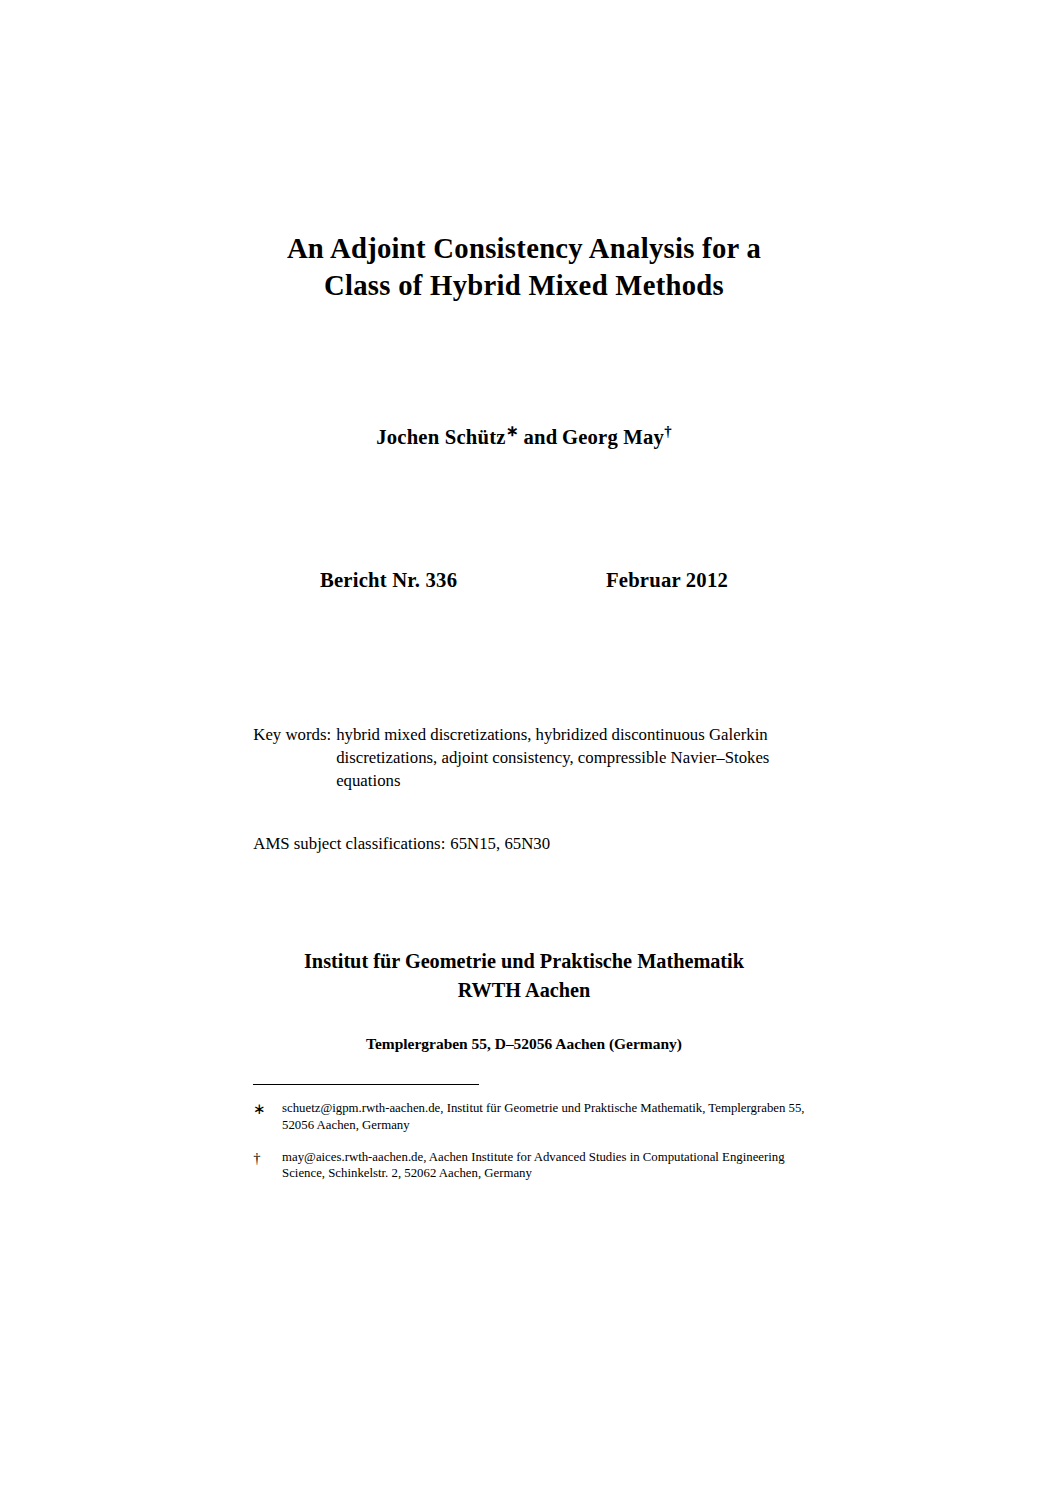An Adjoint Consistency Analysis for a
Class of Hybrid Mixed Methods
Jochen Schütz∗and Georg May†
Bericht Nr. 336 Februar 2012
Key words:
hybrid mixed discretizations, hybridized discontinuous Galerkin discretizations, adjoint consistency, compressible Navier–Stokes equations
AMS subject classifications:65N15, 65N30
Institut für Geometrie und Praktische Mathematik
RWTH Aachen
Templergraben 55, D–52056 Aachen (Germany)
∗
schuetz@igpm.rwth-aachen.de, Institut für Geometrie und Praktische Mathematik, Templergraben 55, 52056 Aachen, Germany
†
may@aices.rwth-aachen.de, Aachen Institute for Advanced Studies in Computational Engineering Science, Schinkelstr. 2, 52062 Aachen, Germany